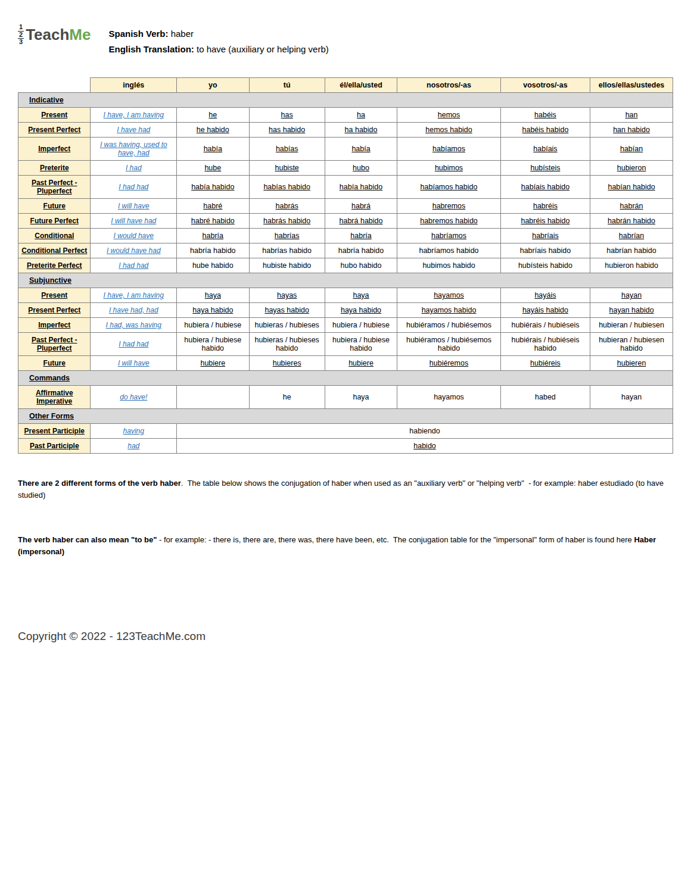123 Teach Me
Spanish Verb: haber
English Translation: to have (auxiliary or helping verb)
| | inglés | yo | tú | él/ella/usted | nosotros/-as | vosotros/-as | ellos/ellas/ustedes |
| --- | --- | --- | --- | --- | --- | --- | --- |
| Indicative |
| Present | I have, I am having | he | has | ha | hemos | habéis | han |
| Present Perfect | I have had | he habido | has habido | ha habido | hemos habido | habéis habido | han habido |
| Imperfect | I was having, used to have, had | había | habías | había | habíamos | habíais | habían |
| Preterite | I had | hube | hubiste | hubo | hubimos | hubísteis | hubieron |
| Past Perfect - Pluperfect | I had had | había habido | habías habido | había habido | habíamos habido | habíais habido | habían habido |
| Future | I will have | habré | habrás | habrá | habremos | habréis | habrán |
| Future Perfect | I will have had | habré habido | habrás habido | habrá habido | habremos habido | habréis habido | habrán habido |
| Conditional | I would have | habría | habrías | habría | habríamos | habríais | habrían |
| Conditional Perfect | I would have had | habría habido | habrías habido | habría habido | habríamos habido | habríais habido | habrían habido |
| Preterite Perfect | I had had | hube habido | hubiste habido | hubo habido | hubimos habido | hubísteis habido | hubieron habido |
| Subjunctive |
| Present | I have, I am having | haya | hayas | haya | hayamos | hayáis | hayan |
| Present Perfect | I have had, had | haya habido | hayas habido | haya habido | hayamos habido | hayáis habido | hayan habido |
| Imperfect | I had, was having | hubiera / hubiese | hubieras / hubieses | hubiera / hubiese | hubiéramos / hubiésemos | hubiérais / hubiéseis | hubieran / hubiesen |
| Past Perfect - Pluperfect | I had had | hubiera / hubiese habido | hubieras / hubieses habido | hubiera / hubiese habido | hubiéramos / hubiésemos habido | hubiérais / hubiéseis habido | hubieran / hubiesen habido |
| Future | I will have | hubiere | hubieres | hubiere | hubiéremos | hubiéreis | hubieren |
| Commands |
| Affirmative Imperative | do have! | | he | haya | hayamos | habed | hayan |
| Other Forms |
| Present Participle | having | habiendo |
| Past Participle | had | habido |
There are 2 different forms of the verb haber. The table below shows the conjugation of haber when used as an "auxiliary verb" or "helping verb" - for example: haber estudiado (to have studied)
The verb haber can also mean "to be" - for example: - there is, there are, there was, there have been, etc. The conjugation table for the "impersonal" form of haber is found here Haber (impersonal)
Copyright © 2022 - 123TeachMe.com